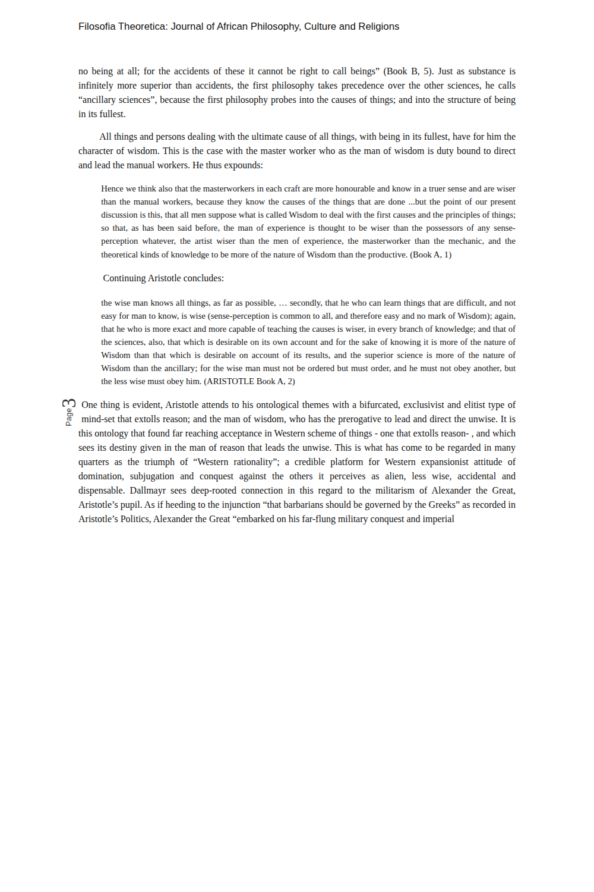Filosofia Theoretica: Journal of African Philosophy, Culture and Religions
no being at all; for the accidents of these it cannot be right to call beings” (Book B, 5). Just as substance is infinitely more superior than accidents, the first philosophy takes precedence over the other sciences, he calls “ancillary sciences”, because the first philosophy probes into the causes of things; and into the structure of being in its fullest.
All things and persons dealing with the ultimate cause of all things, with being in its fullest, have for him the character of wisdom. This is the case with the master worker who as the man of wisdom is duty bound to direct and lead the manual workers. He thus expounds:
Hence we think also that the masterworkers in each craft are more honourable and know in a truer sense and are wiser than the manual workers, because they know the causes of the things that are done ...but the point of our present discussion is this, that all men suppose what is called Wisdom to deal with the first causes and the principles of things; so that, as has been said before, the man of experience is thought to be wiser than the possessors of any sense-perception whatever, the artist wiser than the men of experience, the masterworker than the mechanic, and the theoretical kinds of knowledge to be more of the nature of Wisdom than the productive. (Book A, 1)
Continuing Aristotle concludes:
the wise man knows all things, as far as possible, … secondly, that he who can learn things that are difficult, and not easy for man to know, is wise (sense-perception is common to all, and therefore easy and no mark of Wisdom); again, that he who is more exact and more capable of teaching the causes is wiser, in every branch of knowledge; and that of the sciences, also, that which is desirable on its own account and for the sake of knowing it is more of the nature of Wisdom than that which is desirable on account of its results, and the superior science is more of the nature of Wisdom than the ancillary; for the wise man must not be ordered but must order, and he must not obey another, but the less wise must obey him. (ARISTOTLE Book A, 2)
Page3 One thing is evident, Aristotle attends to his ontological themes with a bifurcated, exclusivist and elitist type of mind-set that extolls reason; and the man of wisdom, who has the prerogative to lead and direct the unwise. It is this ontology that found far reaching acceptance in Western scheme of things - one that extolls reason- , and which sees its destiny given in the man of reason that leads the unwise. This is what has come to be regarded in many quarters as the triumph of “Western rationality”; a credible platform for Western expansionist attitude of domination, subjugation and conquest against the others it perceives as alien, less wise, accidental and dispensable. Dallmayr sees deep-rooted connection in this regard to the militarism of Alexander the Great, Aristotle’s pupil. As if heeding to the injunction “that barbarians should be governed by the Greeks” as recorded in Aristotle’s Politics, Alexander the Great “embarked on his far-flung military conquest and imperial